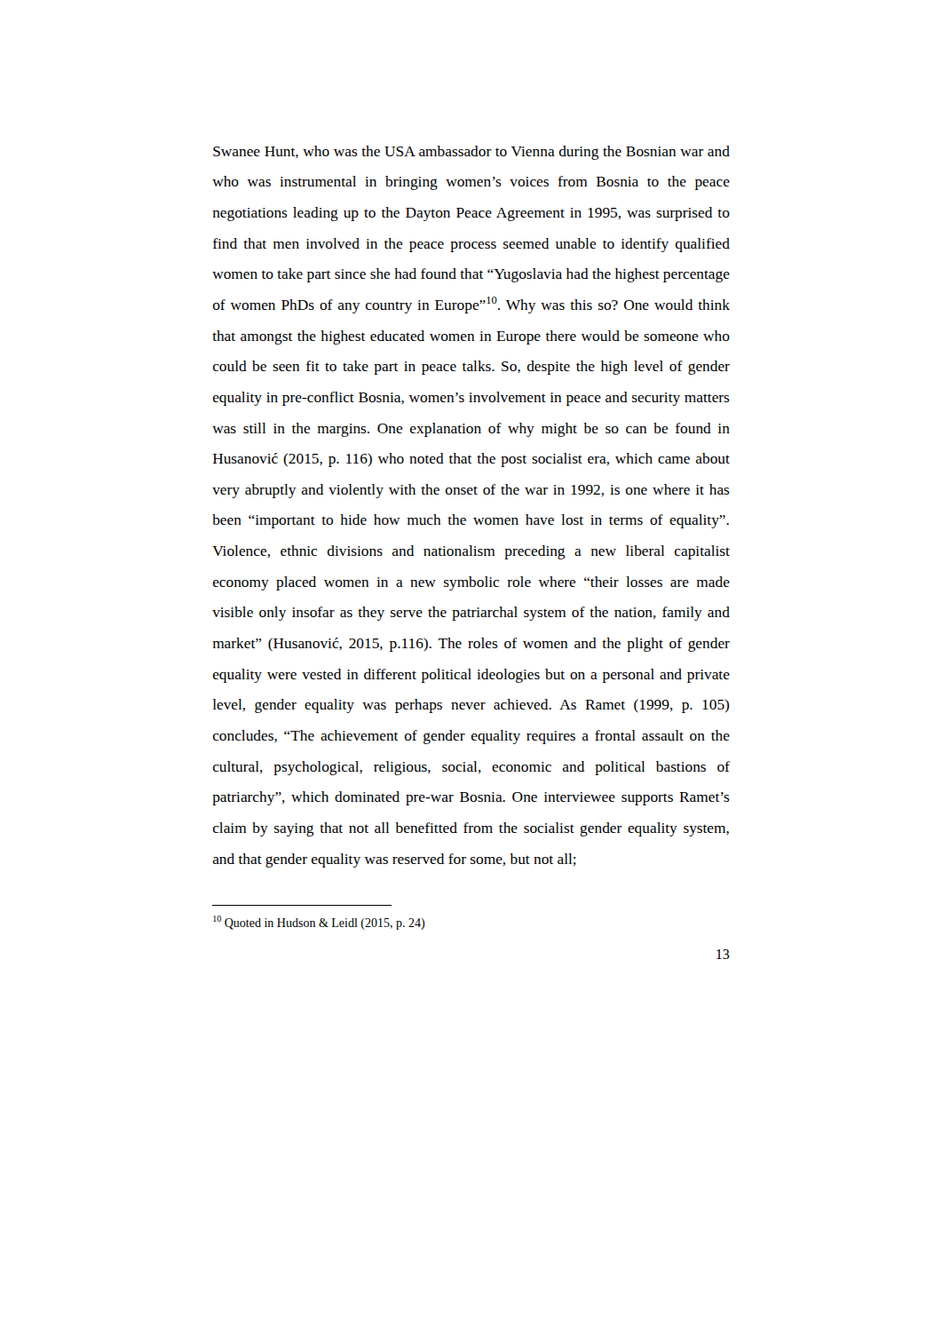Swanee Hunt, who was the USA ambassador to Vienna during the Bosnian war and who was instrumental in bringing women’s voices from Bosnia to the peace negotiations leading up to the Dayton Peace Agreement in 1995, was surprised to find that men involved in the peace process seemed unable to identify qualified women to take part since she had found that “Yugoslavia had the highest percentage of women PhDs of any country in Europe”10. Why was this so? One would think that amongst the highest educated women in Europe there would be someone who could be seen fit to take part in peace talks. So, despite the high level of gender equality in pre-conflict Bosnia, women’s involvement in peace and security matters was still in the margins. One explanation of why might be so can be found in Husanović (2015, p. 116) who noted that the post socialist era, which came about very abruptly and violently with the onset of the war in 1992, is one where it has been “important to hide how much the women have lost in terms of equality”. Violence, ethnic divisions and nationalism preceding a new liberal capitalist economy placed women in a new symbolic role where “their losses are made visible only insofar as they serve the patriarchal system of the nation, family and market” (Husanović, 2015, p.116). The roles of women and the plight of gender equality were vested in different political ideologies but on a personal and private level, gender equality was perhaps never achieved. As Ramet (1999, p. 105) concludes, “The achievement of gender equality requires a frontal assault on the cultural, psychological, religious, social, economic and political bastions of patriarchy”, which dominated pre-war Bosnia. One interviewee supports Ramet’s claim by saying that not all benefitted from the socialist gender equality system, and that gender equality was reserved for some, but not all;
10 Quoted in Hudson & Leidl (2015, p. 24)
13